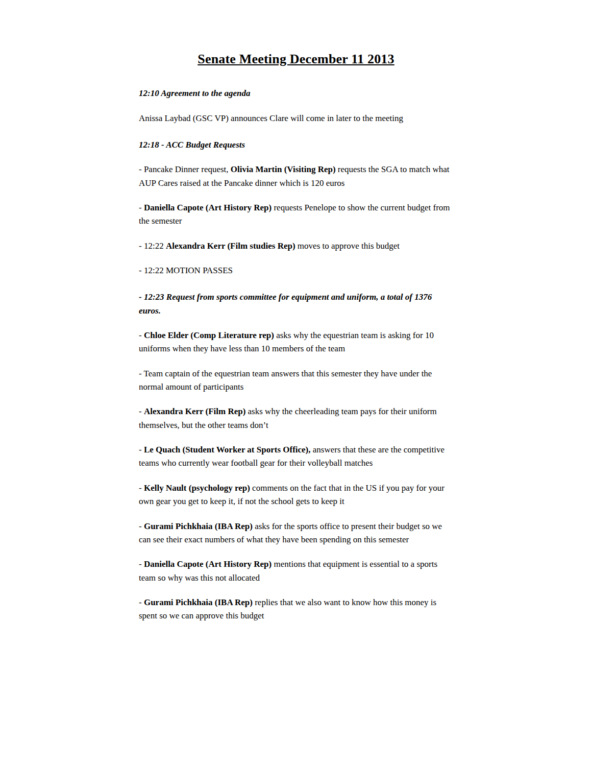Senate Meeting December 11 2013
12:10 Agreement to the agenda
Anissa Laybad (GSC VP) announces Clare will come in later to the meeting
12:18 - ACC Budget Requests
- Pancake Dinner request, Olivia Martin (Visiting Rep) requests the SGA to match what AUP Cares raised at the Pancake dinner which is 120 euros
- Daniella Capote (Art History Rep) requests Penelope to show the current budget from the semester
- 12:22 Alexandra Kerr (Film studies Rep) moves to approve this budget
- 12:22 MOTION PASSES
- 12:23 Request from sports committee for equipment and uniform, a total of 1376 euros.
- Chloe Elder (Comp Literature rep) asks why the equestrian team is asking for 10 uniforms when they have less than 10 members of the team
- Team captain of the equestrian team answers that this semester they have under the normal amount of participants
- Alexandra Kerr (Film Rep) asks why the cheerleading team pays for their uniform themselves, but the other teams don’t
- Le Quach (Student Worker at Sports Office), answers that these are the competitive teams who currently wear football gear for their volleyball matches
- Kelly Nault (psychology rep) comments on the fact that in the US if you pay for your own gear you get to keep it, if not the school gets to keep it
- Gurami Pichkhaia (IBA Rep) asks for the sports office to present their budget so we can see their exact numbers of what they have been spending on this semester
- Daniella Capote (Art History Rep) mentions that equipment is essential to a sports team so why was this not allocated
- Gurami Pichkhaia (IBA Rep) replies that we also want to know how this money is spent so we can approve this budget